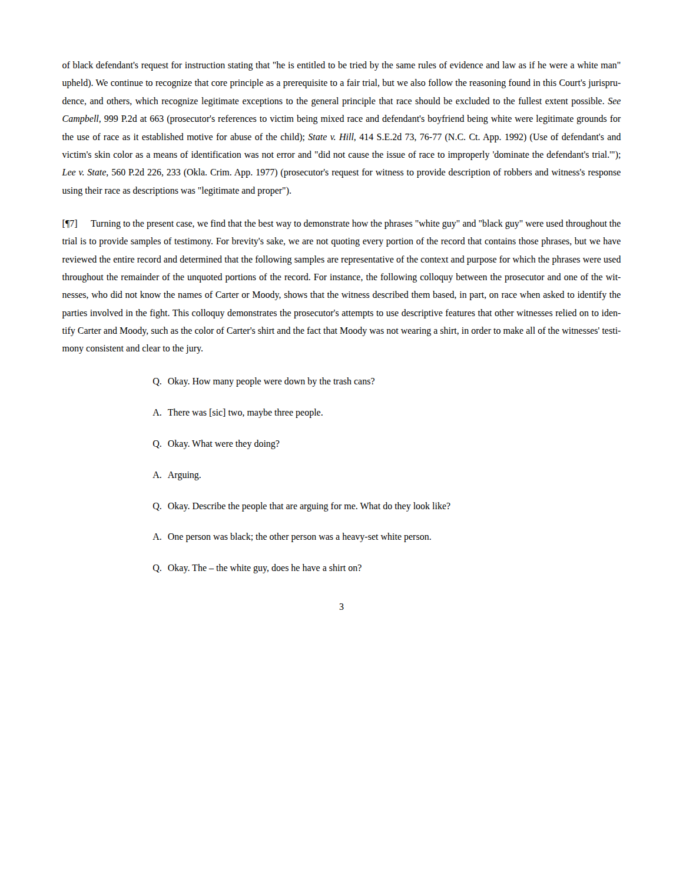of black defendant's request for instruction stating that "he is entitled to be tried by the same rules of evidence and law as if he were a white man" upheld). We continue to recognize that core principle as a prerequisite to a fair trial, but we also follow the reasoning found in this Court's jurisprudence, and others, which recognize legitimate exceptions to the general principle that race should be excluded to the fullest extent possible. See Campbell, 999 P.2d at 663 (prosecutor's references to victim being mixed race and defendant's boyfriend being white were legitimate grounds for the use of race as it established motive for abuse of the child); State v. Hill, 414 S.E.2d 73, 76-77 (N.C. Ct. App. 1992) (Use of defendant's and victim's skin color as a means of identification was not error and "did not cause the issue of race to improperly 'dominate the defendant's trial.'"); Lee v. State, 560 P.2d 226, 233 (Okla. Crim. App. 1977) (prosecutor's request for witness to provide description of robbers and witness's response using their race as descriptions was "legitimate and proper").
[¶7] Turning to the present case, we find that the best way to demonstrate how the phrases "white guy" and "black guy" were used throughout the trial is to provide samples of testimony. For brevity's sake, we are not quoting every portion of the record that contains those phrases, but we have reviewed the entire record and determined that the following samples are representative of the context and purpose for which the phrases were used throughout the remainder of the unquoted portions of the record. For instance, the following colloquy between the prosecutor and one of the witnesses, who did not know the names of Carter or Moody, shows that the witness described them based, in part, on race when asked to identify the parties involved in the fight. This colloquy demonstrates the prosecutor's attempts to use descriptive features that other witnesses relied on to identify Carter and Moody, such as the color of Carter's shirt and the fact that Moody was not wearing a shirt, in order to make all of the witnesses' testimony consistent and clear to the jury.
Q. Okay. How many people were down by the trash cans?
A. There was [sic] two, maybe three people.
Q. Okay. What were they doing?
A. Arguing.
Q. Okay. Describe the people that are arguing for me. What do they look like?
A. One person was black; the other person was a heavy-set white person.
Q. Okay. The – the white guy, does he have a shirt on?
3